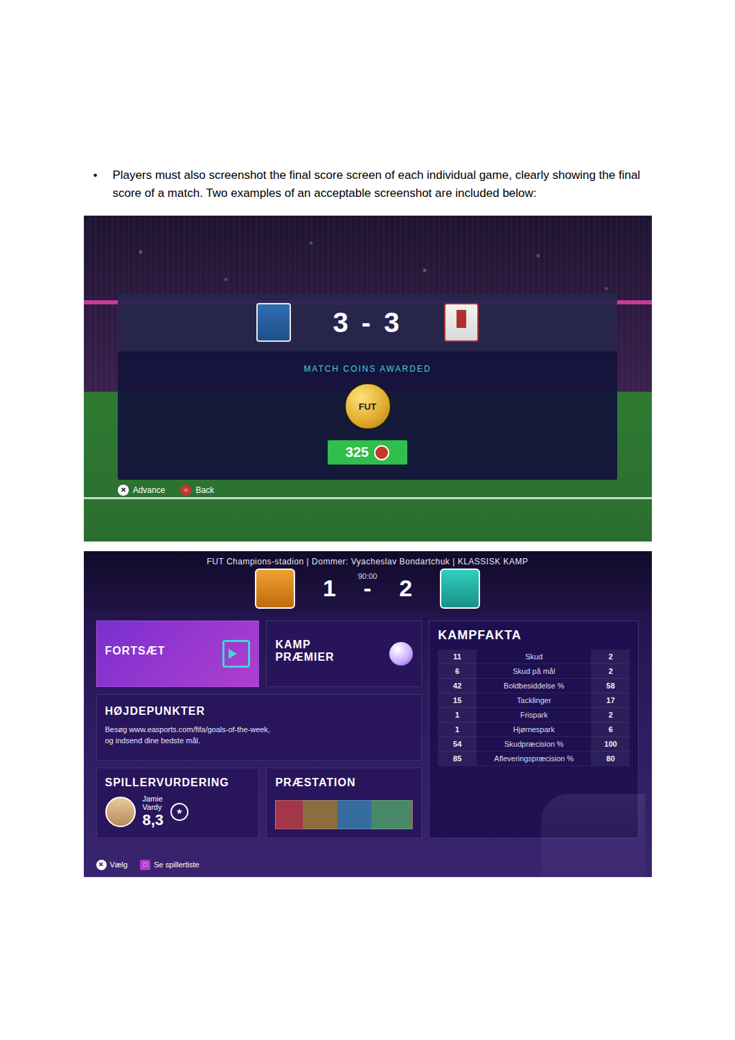Players must also screenshot the final score screen of each individual game, clearly showing the final score of a match. Two examples of an acceptable screenshot are included below:
3 - 3
MATCH COINS AWARDED
FUT
325
✕ Advance ○ Back
FUT Champions-stadion | Dommer: Vyacheslav Bondartchuk | KLASSISK KAMP
90:00
1
-
2
Fortsæt
Kamp
Præmier
Kampfakta
| 11 | Skud | 2 |
| 6 | Skud på mål | 2 |
| 42 | Boldbesiddelse % | 58 |
| 15 | Tacklinger | 17 |
| 1 | Frispark | 2 |
| 1 | Hjørnespark | 6 |
| 54 | Skudpræcision % | 100 |
| 85 | Afleveringspræcision % | 80 |
Højdepunkter
Besøg www.easports.com/fifa/goals-of-the-week,
og indsend dine bedste mål.
Spillervurdering
Jamie
Vardy
8,3
★
Præstation
✕Vælg □Se spillertiste